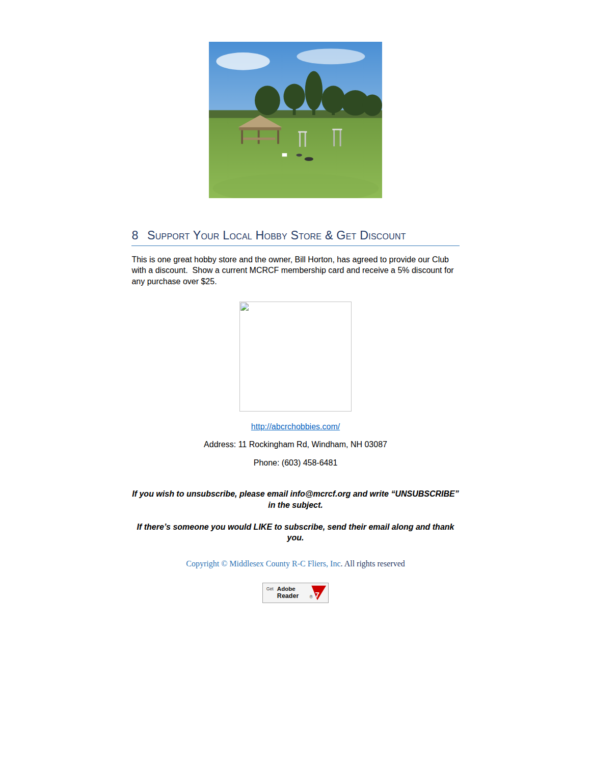8 Support Your Local Hobby Store & Get Discount
This is one great hobby store and the owner, Bill Horton, has agreed to provide our Club with a discount. Show a current MCRCF membership card and receive a 5% discount for any purchase over $25.
http://abcrchobbies.com/
Address: 11 Rockingham Rd, Windham, NH 03087
Phone: (603) 458-6481
If you wish to unsubscribe, please email info@mcrcf.org and write “UNSUBSCRIBE” in the subject.
If there’s someone you would LIKE to subscribe, send their email along and thank you.
Copyright © Middlesex County R-C Fliers, Inc. All rights reserved